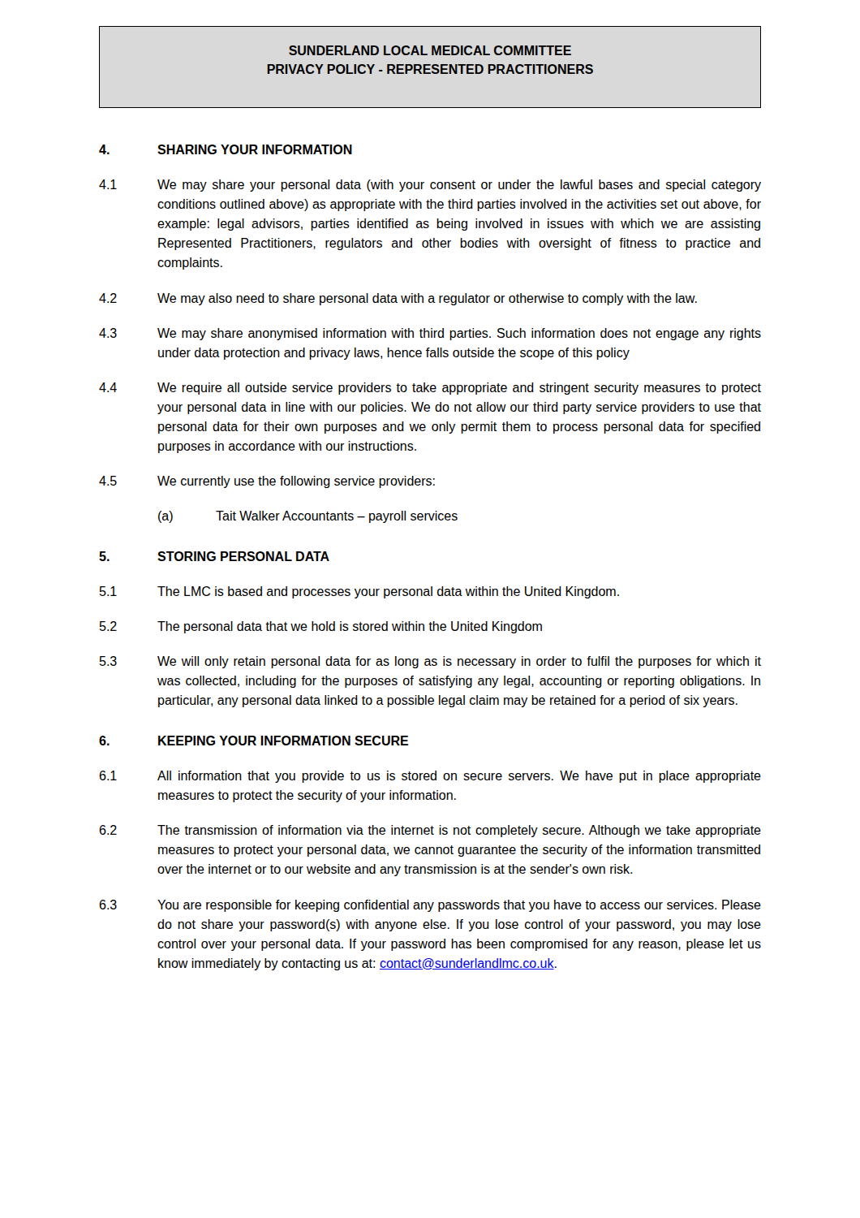SUNDERLAND LOCAL MEDICAL COMMITTEE
PRIVACY POLICY - REPRESENTED PRACTITIONERS
4.
Sharing your information
4.1
We may share your personal data (with your consent or under the lawful bases and special category conditions outlined above) as appropriate with the third parties involved in the activities set out above, for example: legal advisors, parties identified as being involved in issues with which we are assisting Represented Practitioners, regulators and other bodies with oversight of fitness to practice and complaints.
4.2
We may also need to share personal data with a regulator or otherwise to comply with the law.
4.3
We may share anonymised information with third parties. Such information does not engage any rights under data protection and privacy laws, hence falls outside the scope of this policy
4.4
We require all outside service providers to take appropriate and stringent security measures to protect your personal data in line with our policies. We do not allow our third party service providers to use that personal data for their own purposes and we only permit them to process personal data for specified purposes in accordance with our instructions.
4.5
We currently use the following service providers:
(a)
Tait Walker Accountants – payroll services
5.
Storing personal data
5.1
The LMC is based and processes your personal data within the United Kingdom.
5.2
The personal data that we hold is stored within the United Kingdom
5.3
We will only retain personal data for as long as is necessary in order to fulfil the purposes for which it was collected, including for the purposes of satisfying any legal, accounting or reporting obligations. In particular, any personal data linked to a possible legal claim may be retained for a period of six years.
6.
Keeping your information secure
6.1
All information that you provide to us is stored on secure servers. We have put in place appropriate measures to protect the security of your information.
6.2
The transmission of information via the internet is not completely secure. Although we take appropriate measures to protect your personal data, we cannot guarantee the security of the information transmitted over the internet or to our website and any transmission is at the sender's own risk.
6.3
You are responsible for keeping confidential any passwords that you have to access our services. Please do not share your password(s) with anyone else. If you lose control of your password, you may lose control over your personal data. If your password has been compromised for any reason, please let us know immediately by contacting us at: contact@sunderlandlmc.co.uk.